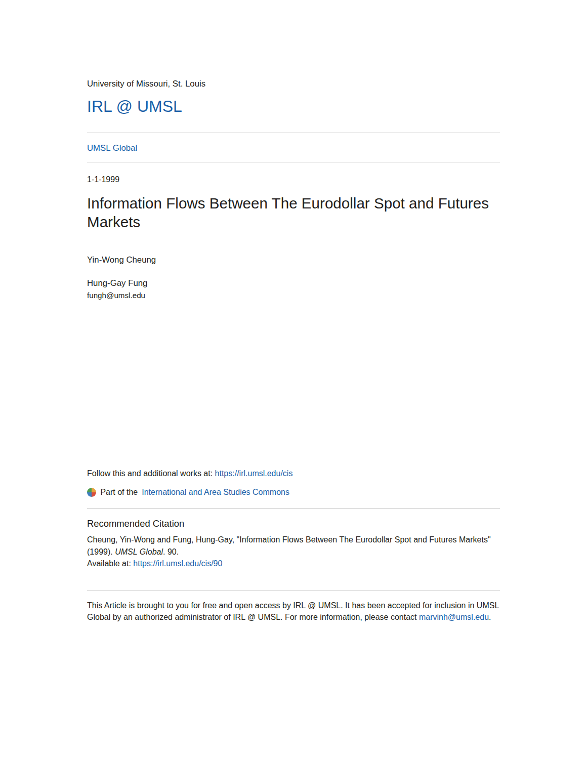University of Missouri, St. Louis
IRL @ UMSL
UMSL Global
1-1-1999
Information Flows Between The Eurodollar Spot and Futures Markets
Yin-Wong Cheung
Hung-Gay Fung fungh@umsl.edu
Follow this and additional works at: https://irl.umsl.edu/cis
Part of the International and Area Studies Commons
Recommended Citation
Cheung, Yin-Wong and Fung, Hung-Gay, "Information Flows Between The Eurodollar Spot and Futures Markets" (1999). UMSL Global. 90.
Available at: https://irl.umsl.edu/cis/90
This Article is brought to you for free and open access by IRL @ UMSL. It has been accepted for inclusion in UMSL Global by an authorized administrator of IRL @ UMSL. For more information, please contact marvinh@umsl.edu.